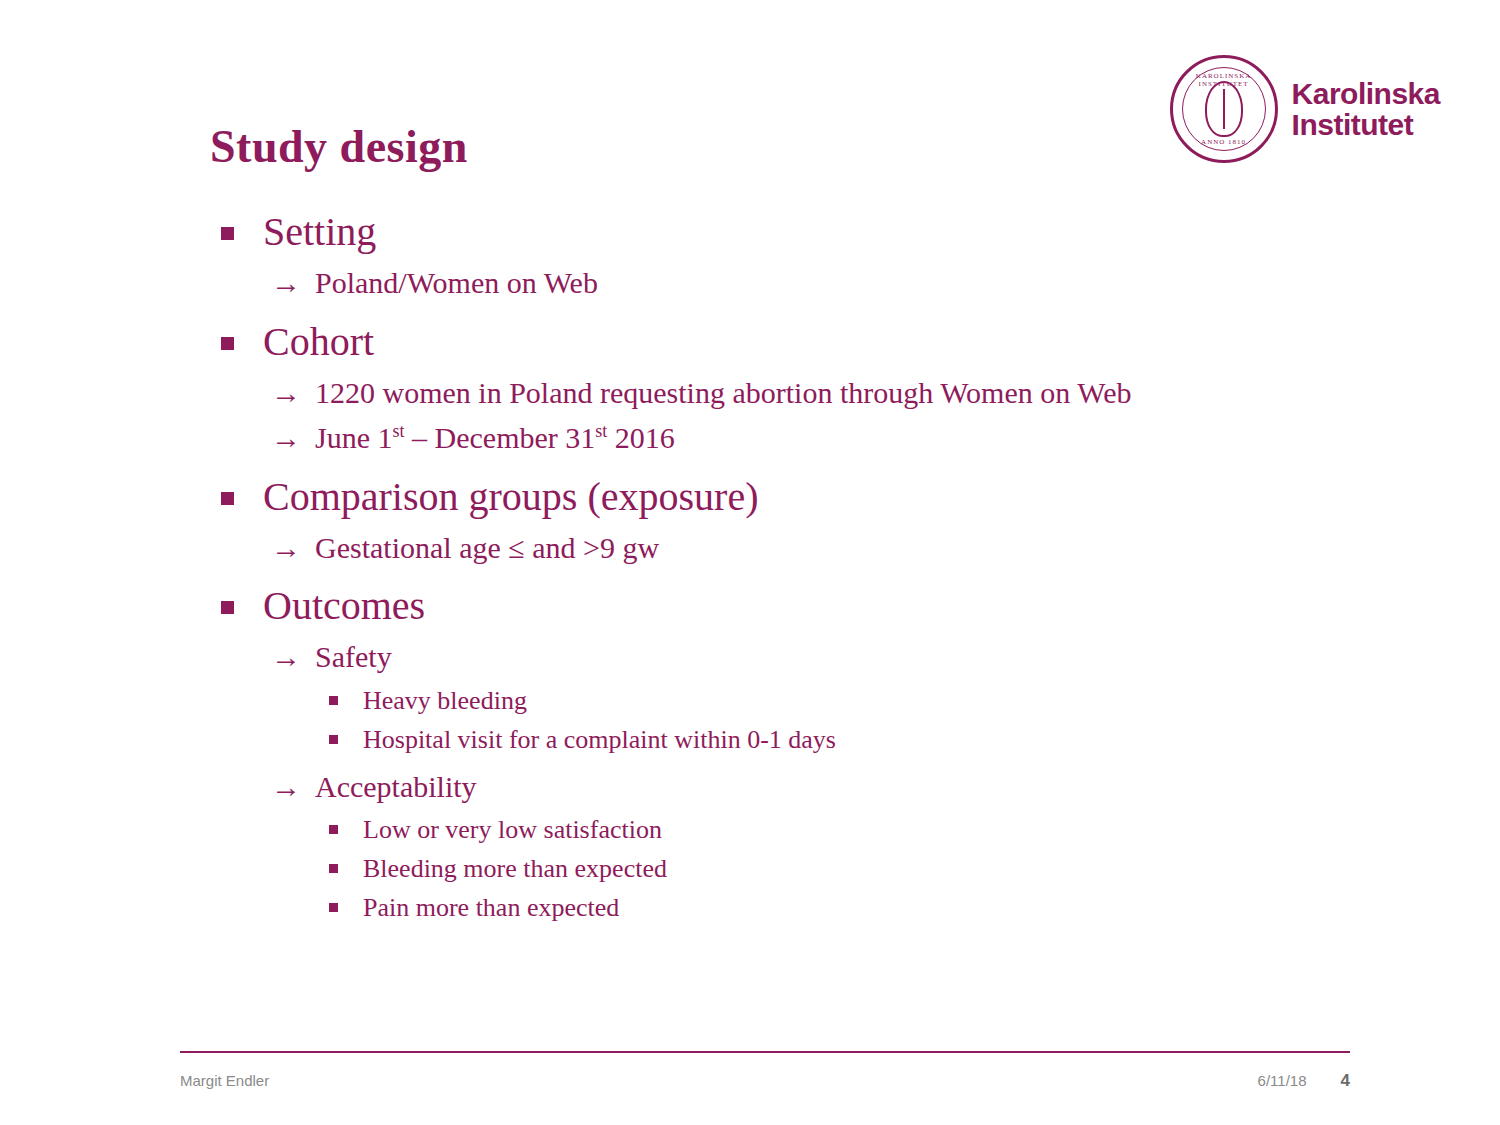KAROLINSKA INSTITUTET
ANNO 1810
Karolinska
Institutet
Study design
Setting
Poland/Women on Web
Cohort
1220 women in Poland requesting abortion through Women on Web
June 1st – December 31st 2016
Comparison groups (exposure)
Gestational age ≤ and >9 gw
Outcomes
Safety
Heavy bleeding
Hospital visit for a complaint within 0-1 days
Acceptability
Low or very low satisfaction
Bleeding more than expected
Pain more than expected
Margit Endler
6/11/18 4